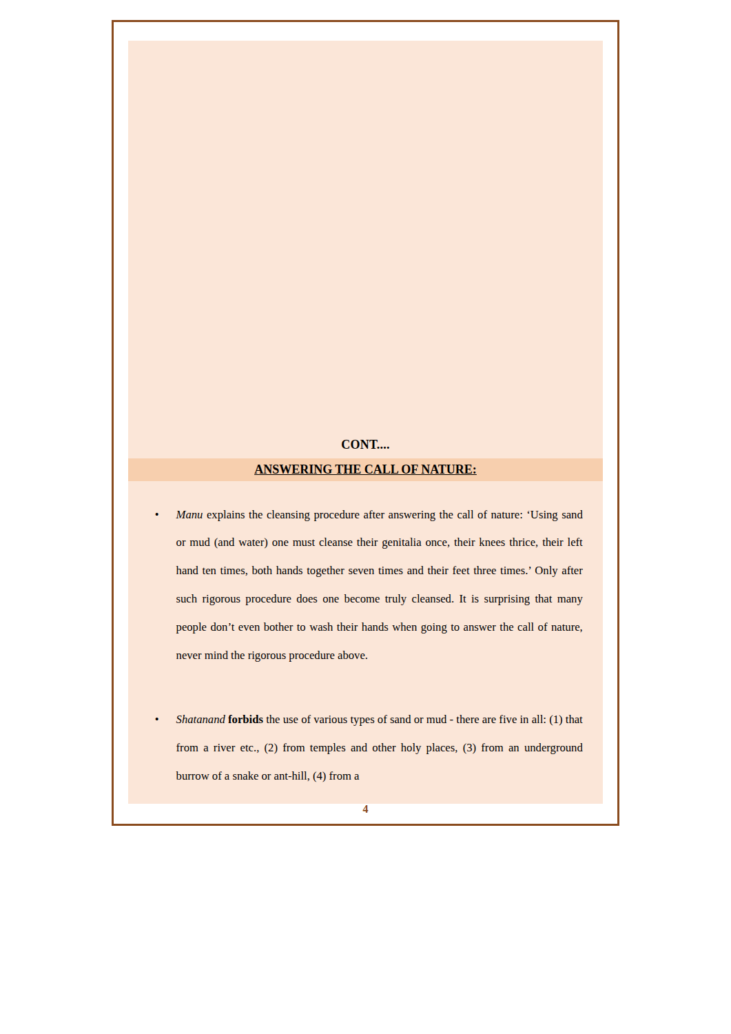CONT....
ANSWERING THE CALL OF NATURE:
Manu explains the cleansing procedure after answering the call of nature: ‘Using sand or mud (and water) one must cleanse their genitalia once, their knees thrice, their left hand ten times, both hands together seven times and their feet three times.’ Only after such rigorous procedure does one become truly cleansed. It is surprising that many people don’t even bother to wash their hands when going to answer the call of nature, never mind the rigorous procedure above.
Shatanand forbids the use of various types of sand or mud - there are five in all: (1) that from a river etc., (2) from temples and other holy places, (3) from an underground burrow of a snake or ant-hill, (4) from a
4